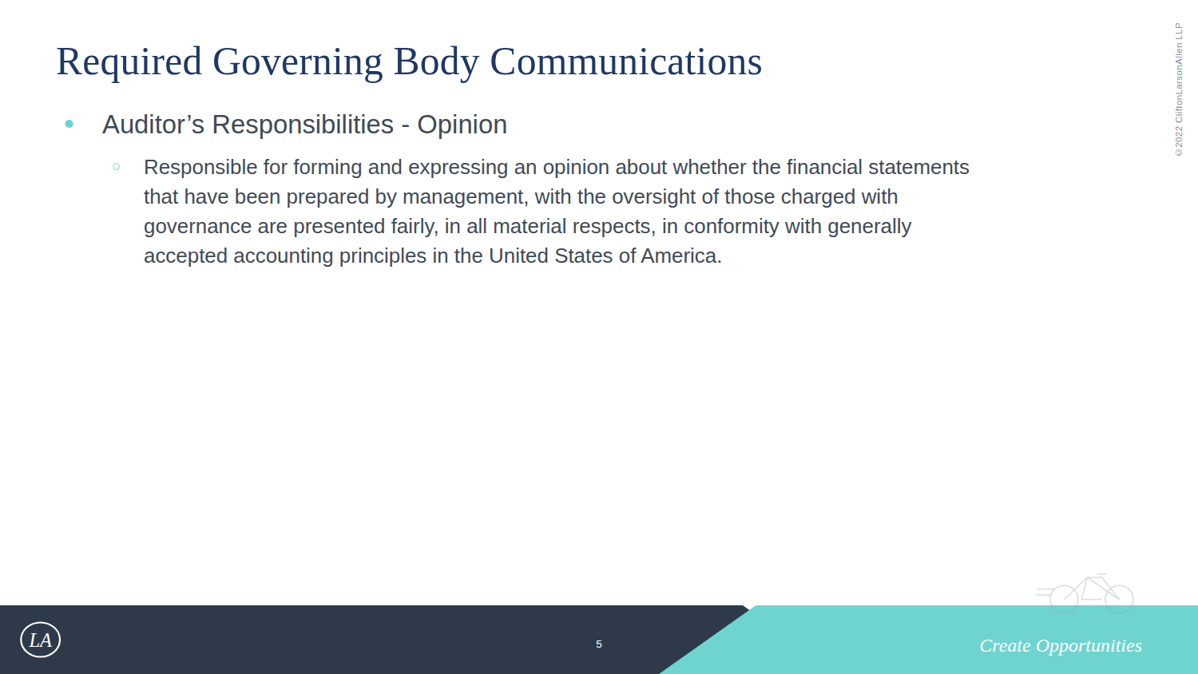©2022 CliftonLarsonAllen LLP
Required Governing Body Communications
Auditor’s Responsibilities - Opinion
Responsible for forming and expressing an opinion about whether the financial statements that have been prepared by management, with the oversight of those charged with governance are presented fairly, in all material respects, in conformity with generally accepted accounting principles in the United States of America.
5
Create Opportunities
LA